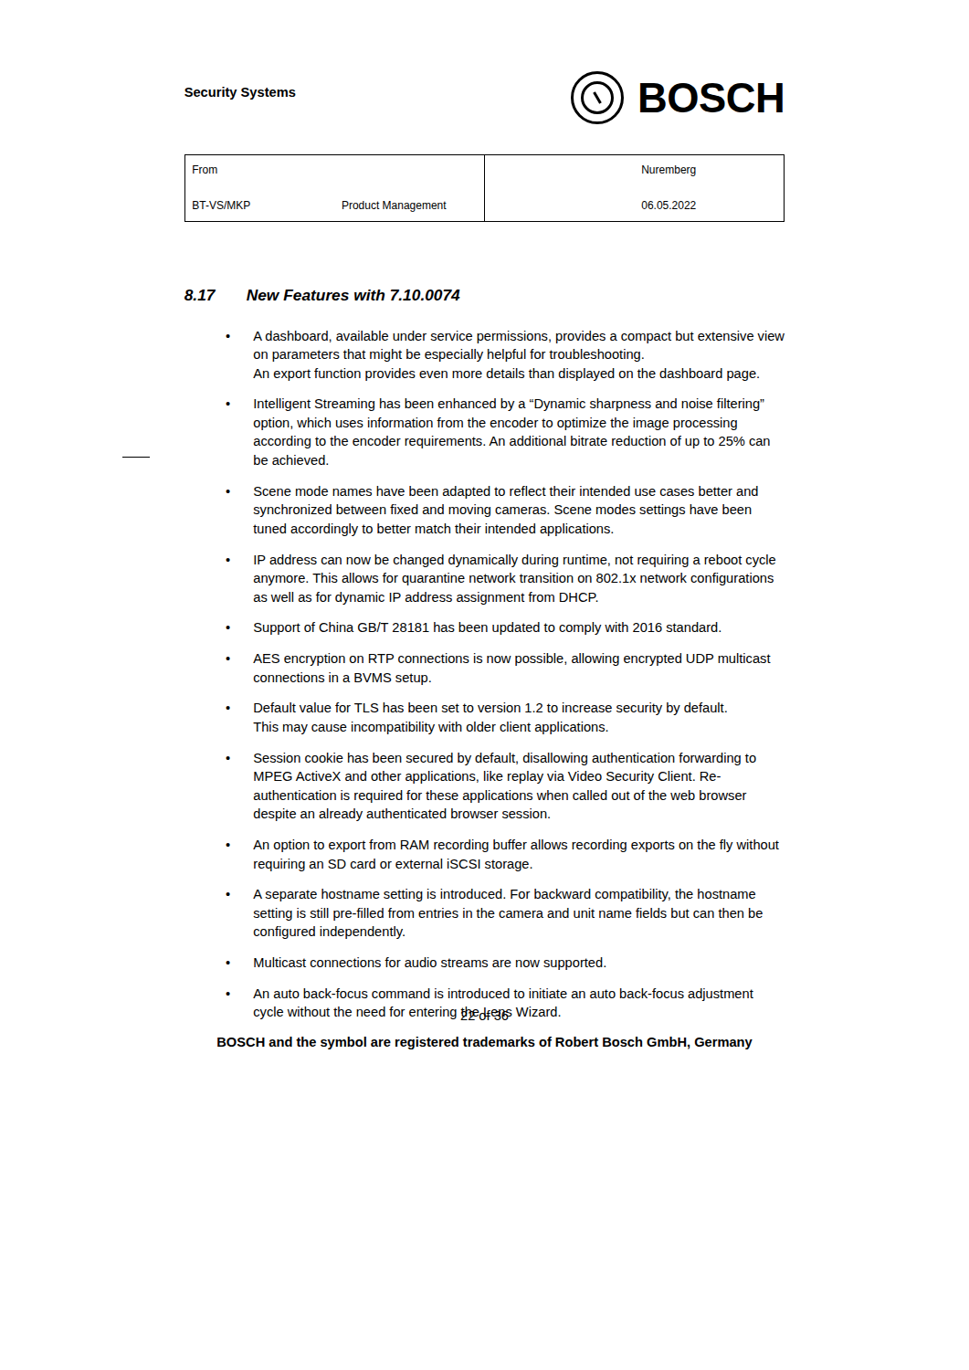Security Systems
BOSCH
| From BT-VS/MKP | Product Management | | Nuremberg 06.05.2022 |
8.17 New Features with 7.10.0074
A dashboard, available under service permissions, provides a compact but extensive view on parameters that might be especially helpful for troubleshooting.
An export function provides even more details than displayed on the dashboard page.
Intelligent Streaming has been enhanced by a “Dynamic sharpness and noise filtering” option, which uses information from the encoder to optimize the image processing according to the encoder requirements. An additional bitrate reduction of up to 25% can be achieved.
Scene mode names have been adapted to reflect their intended use cases better and synchronized between fixed and moving cameras. Scene modes settings have been tuned accordingly to better match their intended applications.
IP address can now be changed dynamically during runtime, not requiring a reboot cycle anymore. This allows for quarantine network transition on 802.1x network configurations as well as for dynamic IP address assignment from DHCP.
Support of China GB/T 28181 has been updated to comply with 2016 standard.
AES encryption on RTP connections is now possible, allowing encrypted UDP multicast connections in a BVMS setup.
Default value for TLS has been set to version 1.2 to increase security by default.
This may cause incompatibility with older client applications.
Session cookie has been secured by default, disallowing authentication forwarding to MPEG ActiveX and other applications, like replay via Video Security Client. Re-authentication is required for these applications when called out of the web browser despite an already authenticated browser session.
An option to export from RAM recording buffer allows recording exports on the fly without requiring an SD card or external iSCSI storage.
A separate hostname setting is introduced. For backward compatibility, the hostname setting is still pre-filled from entries in the camera and unit name fields but can then be configured independently.
Multicast connections for audio streams are now supported.
An auto back-focus command is introduced to initiate an auto back-focus adjustment cycle without the need for entering the Lens Wizard.
22 of 36
BOSCH and the symbol are registered trademarks of Robert Bosch GmbH, Germany